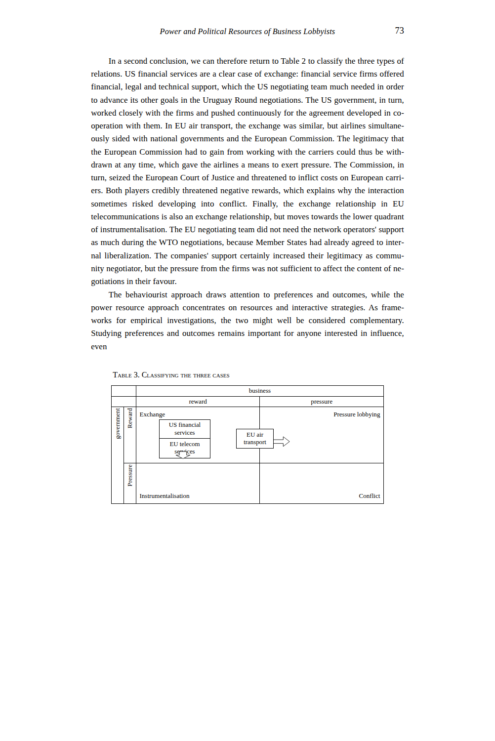Power and Political Resources of Business Lobbyists 73
In a second conclusion, we can therefore return to Table 2 to classify the three types of relations. US financial services are a clear case of exchange: financial service firms offered financial, legal and technical support, which the US negotiating team much needed in order to advance its other goals in the Uruguay Round negotiations. The US government, in turn, worked closely with the firms and pushed continuously for the agreement developed in cooperation with them. In EU air transport, the exchange was similar, but airlines simultaneously sided with national governments and the European Commission. The legitimacy that the European Commission had to gain from working with the carriers could thus be withdrawn at any time, which gave the airlines a means to exert pressure. The Commission, in turn, seized the European Court of Justice and threatened to inflict costs on European carriers. Both players credibly threatened negative rewards, which explains why the interaction sometimes risked developing into conflict. Finally, the exchange relationship in EU telecommunications is also an exchange relationship, but moves towards the lower quadrant of instrumentalisation. The EU negotiating team did not need the network operators' support as much during the WTO negotiations, because Member States had already agreed to internal liberalization. The companies' support certainly increased their legitimacy as community negotiator, but the pressure from the firms was not sufficient to affect the content of negotiations in their favour.
The behaviourist approach draws attention to preferences and outcomes, while the power resource approach concentrates on resources and interactive strategies. As frameworks for empirical investigations, the two might well be considered complementary. Studying preferences and outcomes remains important for anyone interested in influence, even
Table 3. Classifying the three cases
| | business |
| | reward | pressure |
| government | Reward | Exchange US financial services EU telecom services EU air transport | Pressure lobbying |
| Pressure | Instrumentalisation | Conflict |